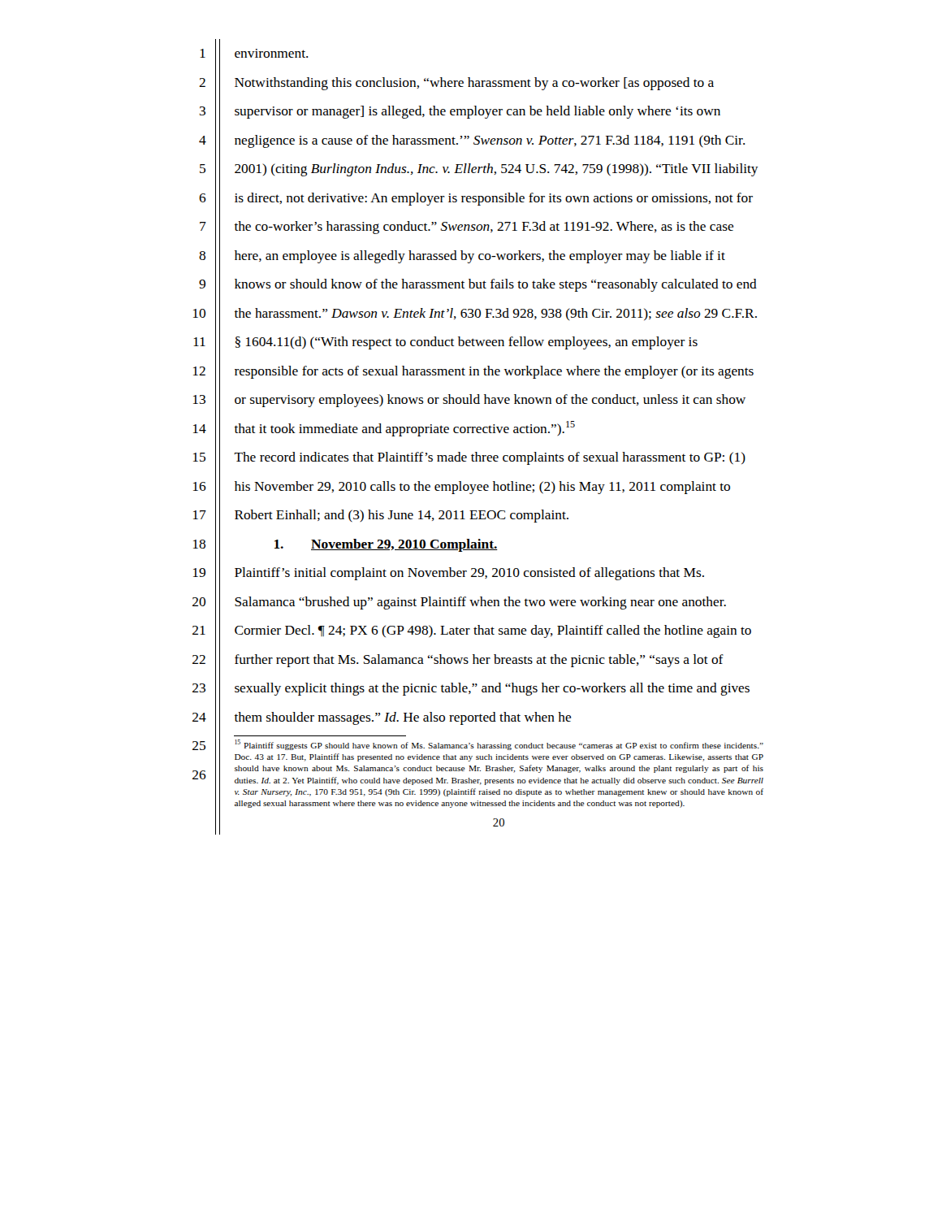1
2
3
4
5
6
7
8
9
10
11
12
13
14
15
16
17
18
19
20
21
22
23
24
25
26
environment.
Notwithstanding this conclusion, “where harassment by a co-worker [as opposed to a supervisor or manager] is alleged, the employer can be held liable only where ‘its own negligence is a cause of the harassment.’” Swenson v. Potter, 271 F.3d 1184, 1191 (9th Cir. 2001) (citing Burlington Indus., Inc. v. Ellerth, 524 U.S. 742, 759 (1998)). “Title VII liability is direct, not derivative: An employer is responsible for its own actions or omissions, not for the co-worker’s harassing conduct.” Swenson, 271 F.3d at 1191-92. Where, as is the case here, an employee is allegedly harassed by co-workers, the employer may be liable if it knows or should know of the harassment but fails to take steps “reasonably calculated to end the harassment.” Dawson v. Entek Int’l, 630 F.3d 928, 938 (9th Cir. 2011); see also 29 C.F.R. § 1604.11(d) (“With respect to conduct between fellow employees, an employer is responsible for acts of sexual harassment in the workplace where the employer (or its agents or supervisory employees) knows or should have known of the conduct, unless it can show that it took immediate and appropriate corrective action.”).15
The record indicates that Plaintiff’s made three complaints of sexual harassment to GP: (1) his November 29, 2010 calls to the employee hotline; (2) his May 11, 2011 complaint to Robert Einhall; and (3) his June 14, 2011 EEOC complaint.
1. November 29, 2010 Complaint.
Plaintiff’s initial complaint on November 29, 2010 consisted of allegations that Ms. Salamanca “brushed up” against Plaintiff when the two were working near one another. Cormier Decl. ¶ 24; PX 6 (GP 498). Later that same day, Plaintiff called the hotline again to further report that Ms. Salamanca “shows her breasts at the picnic table,” “says a lot of sexually explicit things at the picnic table,” and “hugs her co-workers all the time and gives them shoulder massages.” Id. He also reported that when he
15 Plaintiff suggests GP should have known of Ms. Salamanca’s harassing conduct because “cameras at GP exist to confirm these incidents.” Doc. 43 at 17. But, Plaintiff has presented no evidence that any such incidents were ever observed on GP cameras. Likewise, asserts that GP should have known about Ms. Salamanca’s conduct because Mr. Brasher, Safety Manager, walks around the plant regularly as part of his duties. Id. at 2. Yet Plaintiff, who could have deposed Mr. Brasher, presents no evidence that he actually did observe such conduct. See Burrell v. Star Nursery, Inc., 170 F.3d 951, 954 (9th Cir. 1999) (plaintiff raised no dispute as to whether management knew or should have known of alleged sexual harassment where there was no evidence anyone witnessed the incidents and the conduct was not reported).
20